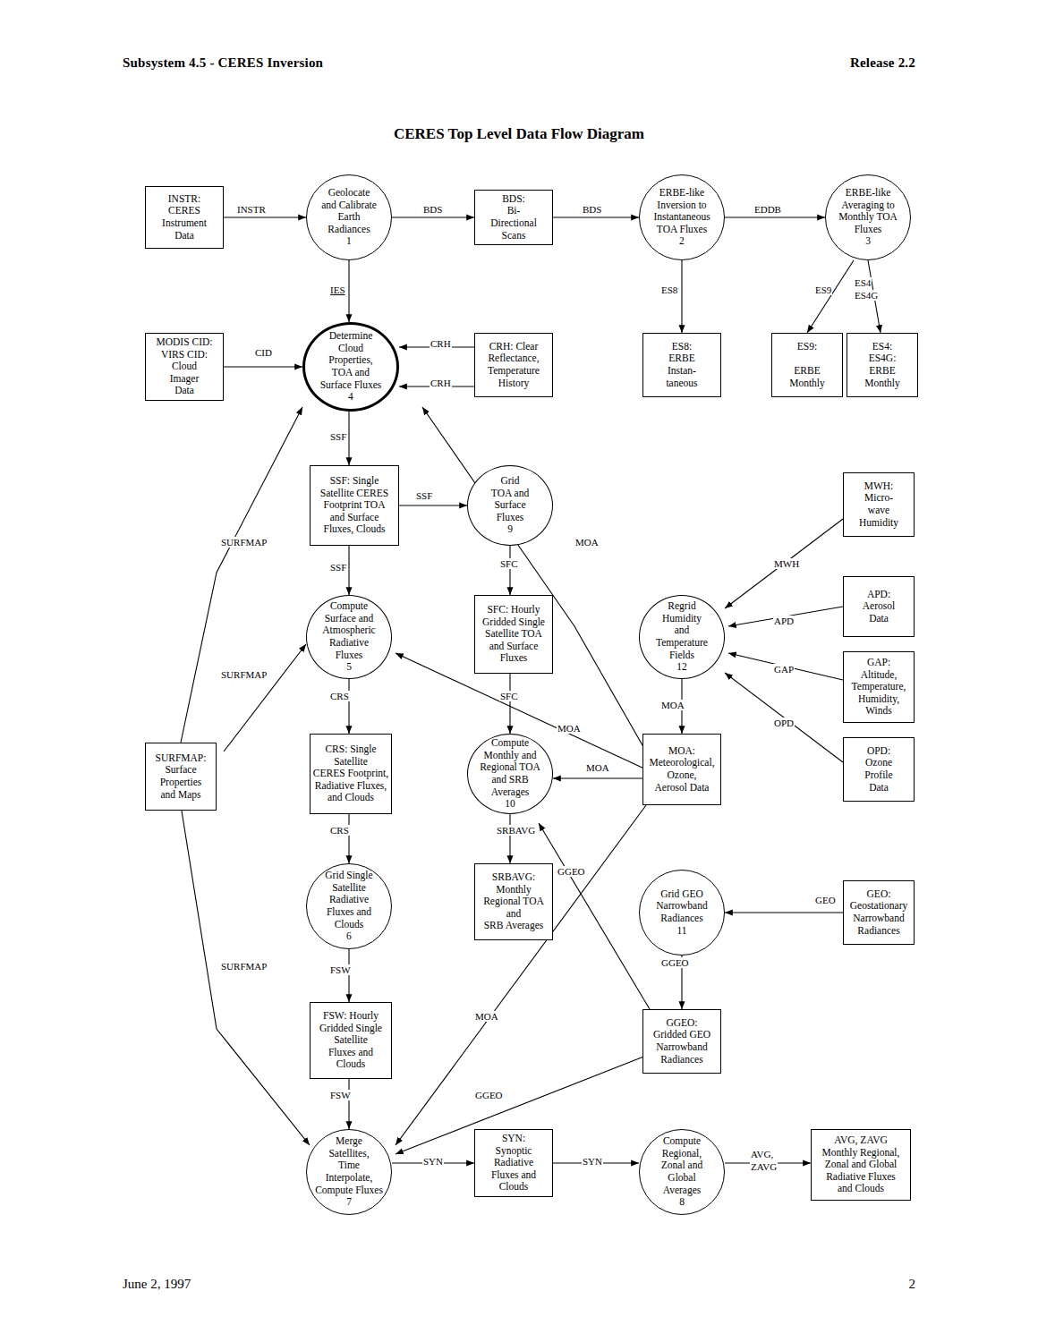Subsystem 4.5 - CERES Inversion
Release 2.2
CERES Top Level Data Flow Diagram
INSTR:
CERES
Instrument
Data
Geolocate
and Calibrate
Earth
Radiances
1
BDS:
Bi-
Directional
Scans
ERBE-like
Inversion to
Instantaneous
TOA Fluxes
2
ERBE-like
Averaging to
Monthly TOA
Fluxes
3
ES8:
ERBE
Instan-
taneous
ES9:
ERBE
Monthly
ES4:
ES4G:
ERBE
Monthly
MODIS CID:
VIRS CID:
Cloud
Imager
Data
Determine
Cloud
Properties,
TOA and
Surface Fluxes
4
CRH: Clear
Reflectance,
Temperature
History
SSF: Single
Satellite CERES
Footprint TOA
and Surface
Fluxes, Clouds
Grid
TOA and
Surface
Fluxes
9
SFC: Hourly
Gridded Single
Satellite TOA
and Surface
Fluxes
Compute
Surface and
Atmospheric
Radiative
Fluxes
5
CRS: Single
Satellite
CERES Footprint,
Radiative Fluxes,
and Clouds
Grid Single
Satellite
Radiative
Fluxes and
Clouds
6
FSW: Hourly
Gridded Single
Satellite
Fluxes and
Clouds
Merge
Satellites,
Time
Interpolate,
Compute Fluxes
7
SYN:
Synoptic
Radiative
Fluxes and
Clouds
Compute
Regional,
Zonal and
Global
Averages
8
AVG, ZAVG
Monthly Regional,
Zonal and Global
Radiative Fluxes
and Clouds
Compute
Monthly and
Regional TOA
and SRB
Averages
10
SRBAVG:
Monthly
Regional TOA
and
SRB Averages
Regrid
Humidity
and
Temperature
Fields
12
MOA:
Meteorological,
Ozone,
Aerosol Data
MWH:
Micro-
wave
Humidity
APD:
Aerosol
Data
GAP:
Altitude,
Temperature,
Humidity,
Winds
OPD:
Ozone
Profile
Data
Grid GEO
Narrowband
Radiances
11
GEO:
Geostationary
Narrowband
Radiances
GGEO:
Gridded GEO
Narrowband
Radiances
SURFMAP:
Surface
Properties
and Maps
INSTR
BDS
BDS
EDDB
IES
ES8
ES9
ES4
ES4G
CID
CRH
CRH
SSF
SSF
SSF
SFC
SFC
CRS
CRS
FSW
FSW
SYN
SYN
AVG,
ZAVG
SRBAVG
MWH
APD
GAP
OPD
MOA
MOA
MOA
MOA
MOA
GEO
GGEO
GGEO
GGEO
SURFMAP
SURFMAP
SURFMAP
June 2, 1997
2